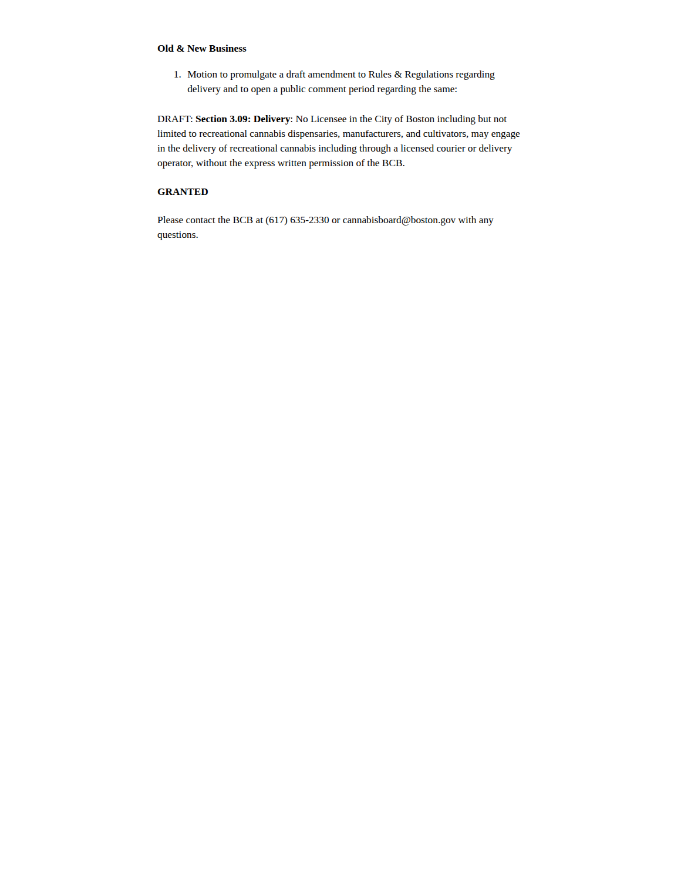Old & New Business
Motion to promulgate a draft amendment to Rules & Regulations regarding delivery and to open a public comment period regarding the same:
DRAFT: Section 3.09: Delivery: No Licensee in the City of Boston including but not limited to recreational cannabis dispensaries, manufacturers, and cultivators, may engage in the delivery of recreational cannabis including through a licensed courier or delivery operator, without the express written permission of the BCB.
GRANTED
Please contact the BCB at (617) 635-2330 or cannabisboard@boston.gov with any questions.